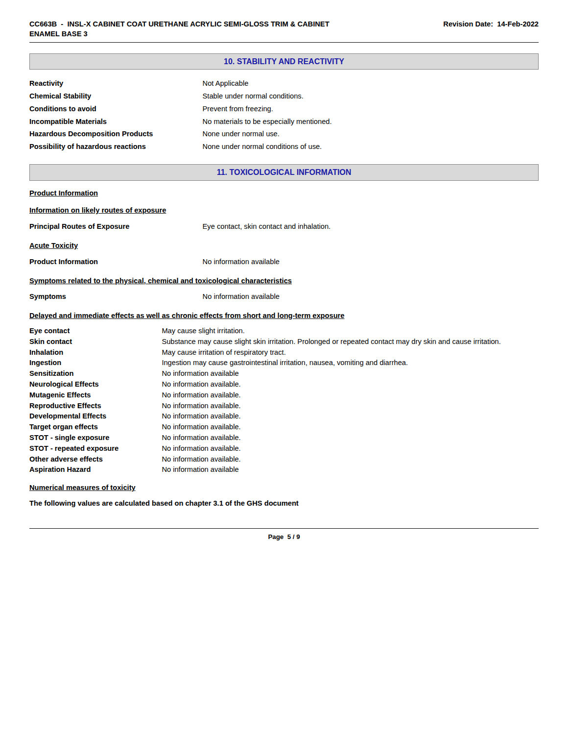CC663B - INSL-X CABINET COAT URETHANE ACRYLIC SEMI-GLOSS TRIM & CABINET ENAMEL BASE 3
Revision Date: 14-Feb-2022
10. STABILITY AND REACTIVITY
| Reactivity | Not Applicable |
| Chemical Stability | Stable under normal conditions. |
| Conditions to avoid | Prevent from freezing. |
| Incompatible Materials | No materials to be especially mentioned. |
| Hazardous Decomposition Products | None under normal use. |
| Possibility of hazardous reactions | None under normal conditions of use. |
11. TOXICOLOGICAL INFORMATION
Product Information
Information on likely routes of exposure
| Principal Routes of Exposure | Eye contact, skin contact and inhalation. |
Acute Toxicity
| Product Information | No information available |
Symptoms related to the physical, chemical and toxicological characteristics
| Symptoms | No information available |
Delayed and immediate effects as well as chronic effects from short and long-term exposure
| Eye contact | May cause slight irritation. |
| Skin contact | Substance may cause slight skin irritation. Prolonged or repeated contact may dry skin and cause irritation. |
| Inhalation | May cause irritation of respiratory tract. |
| Ingestion | Ingestion may cause gastrointestinal irritation, nausea, vomiting and diarrhea. |
| Sensitization | No information available |
| Neurological Effects | No information available. |
| Mutagenic Effects | No information available. |
| Reproductive Effects | No information available. |
| Developmental Effects | No information available. |
| Target organ effects | No information available. |
| STOT - single exposure | No information available. |
| STOT - repeated exposure | No information available. |
| Other adverse effects | No information available. |
| Aspiration Hazard | No information available |
Numerical measures of toxicity
The following values are calculated based on chapter 3.1 of the GHS document
Page 5 / 9